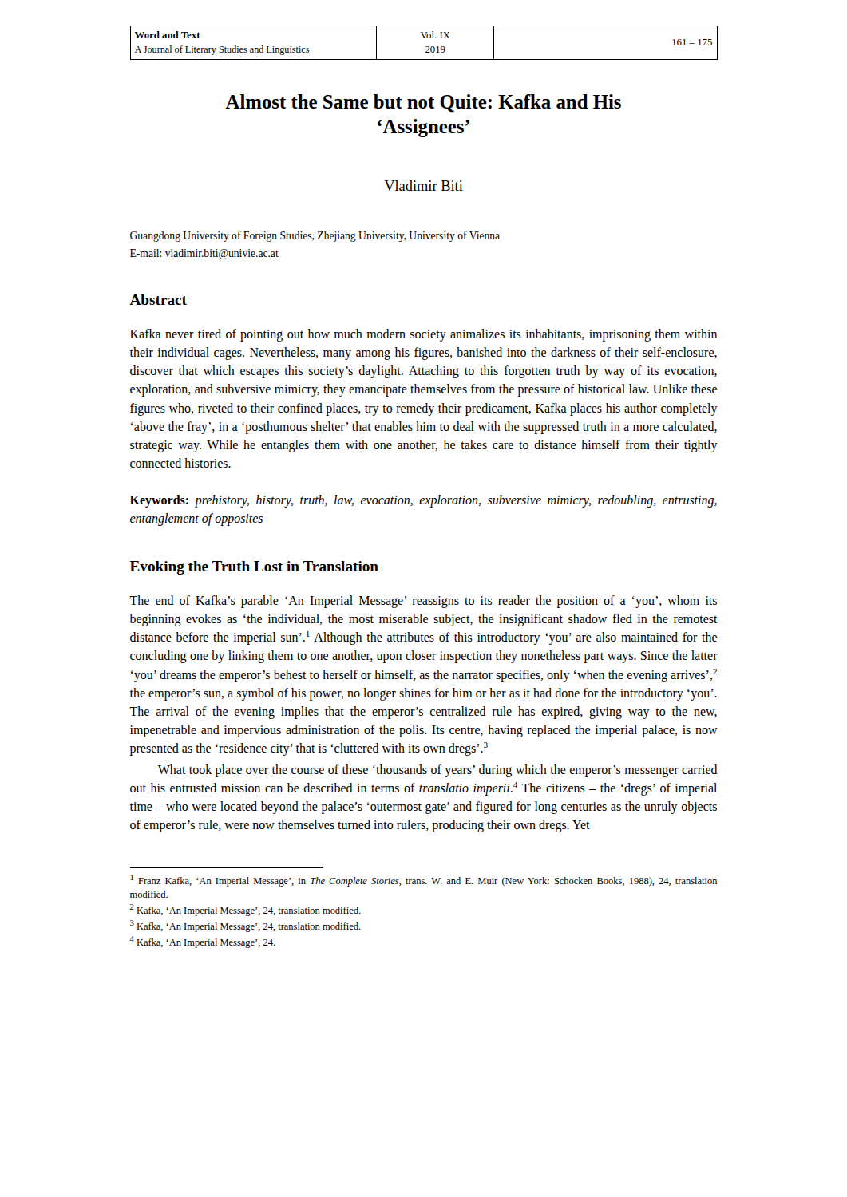| Word and Text A Journal of Literary Studies and Linguistics | Vol. IX 2019 | 161 – 175 |
Almost the Same but not Quite: Kafka and His
‘Assignees’
Vladimir Biti
Guangdong University of Foreign Studies, Zhejiang University, University of Vienna
E-mail: vladimir.biti@univie.ac.at
Abstract
Kafka never tired of pointing out how much modern society animalizes its inhabitants, imprisoning them within their individual cages. Nevertheless, many among his figures, banished into the darkness of their self-enclosure, discover that which escapes this society’s daylight. Attaching to this forgotten truth by way of its evocation, exploration, and subversive mimicry, they emancipate themselves from the pressure of historical law. Unlike these figures who, riveted to their confined places, try to remedy their predicament, Kafka places his author completely ‘above the fray’, in a ‘posthumous shelter’ that enables him to deal with the suppressed truth in a more calculated, strategic way. While he entangles them with one another, he takes care to distance himself from their tightly connected histories.
Keywords: prehistory, history, truth, law, evocation, exploration, subversive mimicry, redoubling, entrusting, entanglement of opposites
Evoking the Truth Lost in Translation
The end of Kafka’s parable ‘An Imperial Message’ reassigns to its reader the position of a ‘you’, whom its beginning evokes as ‘the individual, the most miserable subject, the insignificant shadow fled in the remotest distance before the imperial sun’.1 Although the attributes of this introductory ‘you’ are also maintained for the concluding one by linking them to one another, upon closer inspection they nonetheless part ways. Since the latter ‘you’ dreams the emperor’s behest to herself or himself, as the narrator specifies, only ‘when the evening arrives’,2 the emperor’s sun, a symbol of his power, no longer shines for him or her as it had done for the introductory ‘you’. The arrival of the evening implies that the emperor’s centralized rule has expired, giving way to the new, impenetrable and impervious administration of the polis. Its centre, having replaced the imperial palace, is now presented as the ‘residence city’ that is ‘cluttered with its own dregs’.3
What took place over the course of these ‘thousands of years’ during which the emperor’s messenger carried out his entrusted mission can be described in terms of translatio imperii.4 The citizens – the ‘dregs’ of imperial time – who were located beyond the palace’s ‘outermost gate’ and figured for long centuries as the unruly objects of emperor’s rule, were now themselves turned into rulers, producing their own dregs. Yet
1 Franz Kafka, ‘An Imperial Message’, in The Complete Stories, trans. W. and E. Muir (New York: Schocken Books, 1988), 24, translation modified.
2 Kafka, ‘An Imperial Message’, 24, translation modified.
3 Kafka, ‘An Imperial Message’, 24, translation modified.
4 Kafka, ‘An Imperial Message’, 24.